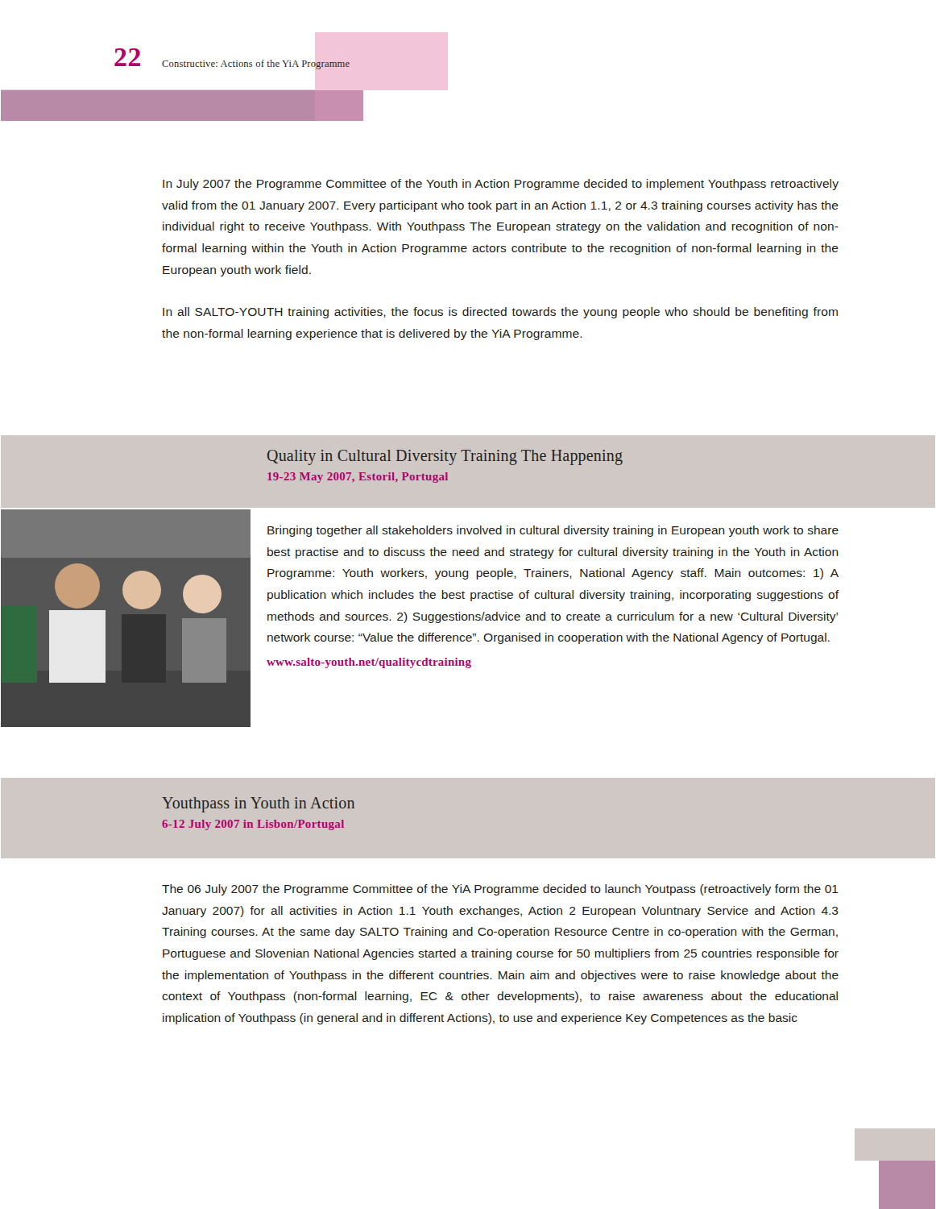22
Constructive: Actions of the YiA Programme
In July 2007 the Programme Committee of the Youth in Action Programme decided to implement Youthpass retroactively valid from the 01 January 2007. Every participant who took part in an Action 1.1, 2 or 4.3 training courses activity has the individual right to receive Youthpass. With Youthpass The European strategy on the validation and recognition of non-formal learning within the Youth in Action Programme actors contribute to the recognition of non-formal learning in the European youth work field.
In all SALTO-YOUTH training activities, the focus is directed towards the young people who should be benefiting from the non-formal learning experience that is delivered by the YiA Programme.
Quality in Cultural Diversity Training The Happening
19-23 May 2007, Estoril, Portugal
Bringing together all stakeholders involved in cultural diversity training in European youth work to share best practise and to discuss the need and strategy for cultural diversity training in the Youth in Action Programme: Youth workers, young people, Trainers, National Agency staff. Main outcomes: 1) A publication which includes the best practise of cultural diversity training, incorporating suggestions of methods and sources. 2) Suggestions/advice and to create a curriculum for a new ‘Cultural Diversity’ network course: “Value the difference”. Organised in cooperation with the National Agency of Portugal. www.salto-youth.net/qualitycdtraining
Youthpass in Youth in Action
6-12 July 2007 in Lisbon/Portugal
The 06 July 2007 the Programme Committee of the YiA Programme decided to launch Youtpass (retroactively form the 01 January 2007) for all activities in Action 1.1 Youth exchanges, Action 2 European Voluntnary Service and Action 4.3 Training courses. At the same day SALTO Training and Co-operation Resource Centre in co-operation with the German, Portuguese and Slovenian National Agencies started a training course for 50 multipliers from 25 countries responsible for the implementation of Youthpass in the different countries. Main aim and objectives were to raise knowledge about the context of Youthpass (non-formal learning, EC & other developments), to raise awareness about the educational implication of Youthpass (in general and in different Actions), to use and experience Key Competences as the basic